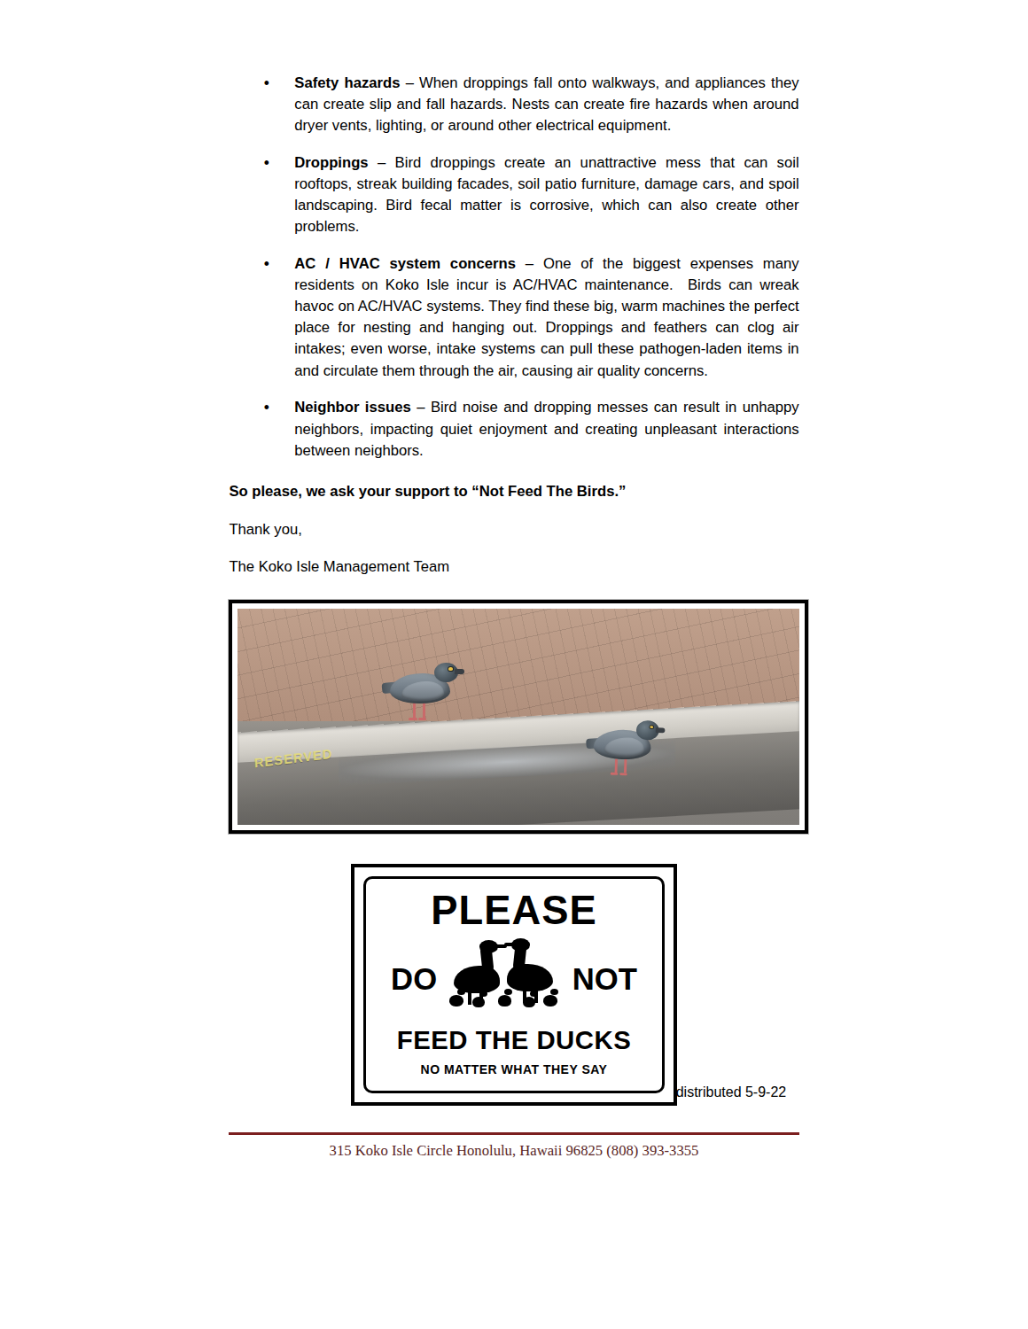Safety hazards – When droppings fall onto walkways, and appliances they can create slip and fall hazards. Nests can create fire hazards when around dryer vents, lighting, or around other electrical equipment.
Droppings – Bird droppings create an unattractive mess that can soil rooftops, streak building facades, soil patio furniture, damage cars, and spoil landscaping. Bird fecal matter is corrosive, which can also create other problems.
AC / HVAC system concerns – One of the biggest expenses many residents on Koko Isle incur is AC/HVAC maintenance. Birds can wreak havoc on AC/HVAC systems. They find these big, warm machines the perfect place for nesting and hanging out. Droppings and feathers can clog air intakes; even worse, intake systems can pull these pathogen-laden items in and circulate them through the air, causing air quality concerns.
Neighbor issues – Bird noise and dropping messes can result in unhappy neighbors, impacting quiet enjoyment and creating unpleasant interactions between neighbors.
So please, we ask your support to “Not Feed The Birds.”
Thank you,
The Koko Isle Management Team
RESERVED
PLEASE
DO NOT
FEED THE DUCKS
NO MATTER WHAT THEY SAY
distributed 5-9-22
315 Koko Isle Circle Honolulu, Hawaii 96825 (808) 393-3355